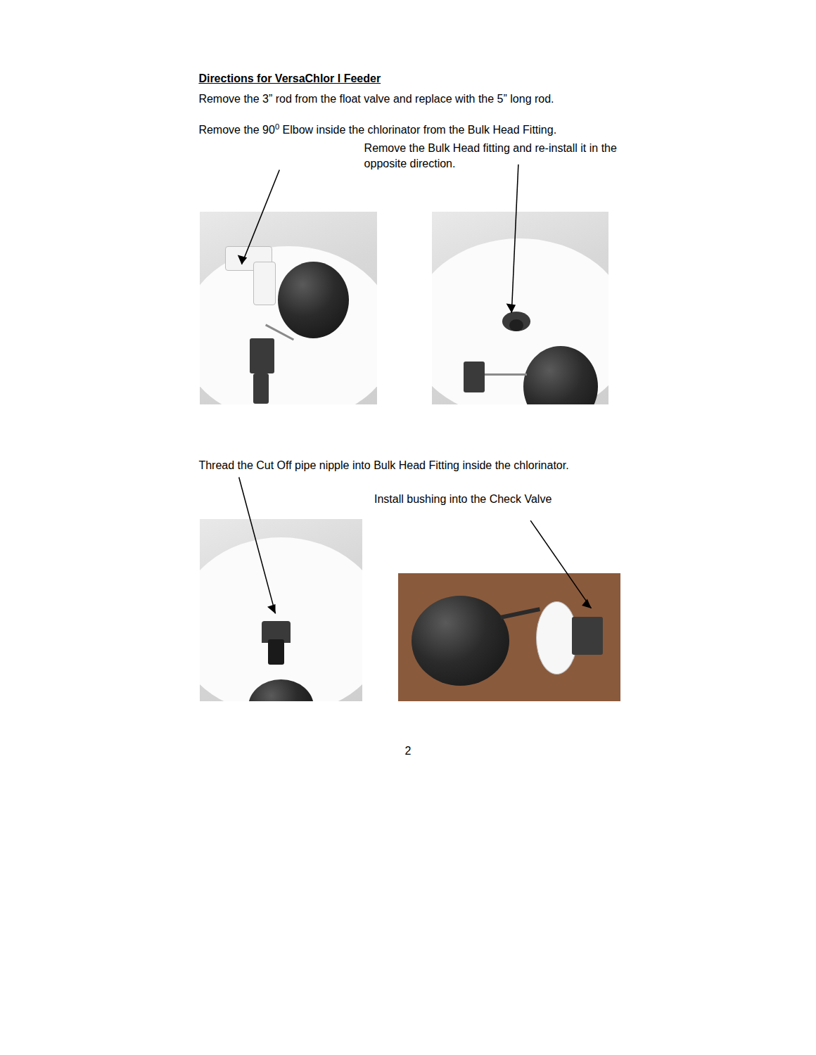Directions for VersaChlor I Feeder
Remove the 3” rod from the float valve and replace with the 5” long rod.
Remove the 900 Elbow inside the chlorinator from the Bulk Head Fitting.
Remove the Bulk Head fitting and re-install it in the opposite direction.
Thread the Cut Off pipe nipple into Bulk Head Fitting inside the chlorinator.
Install bushing into the Check Valve
2